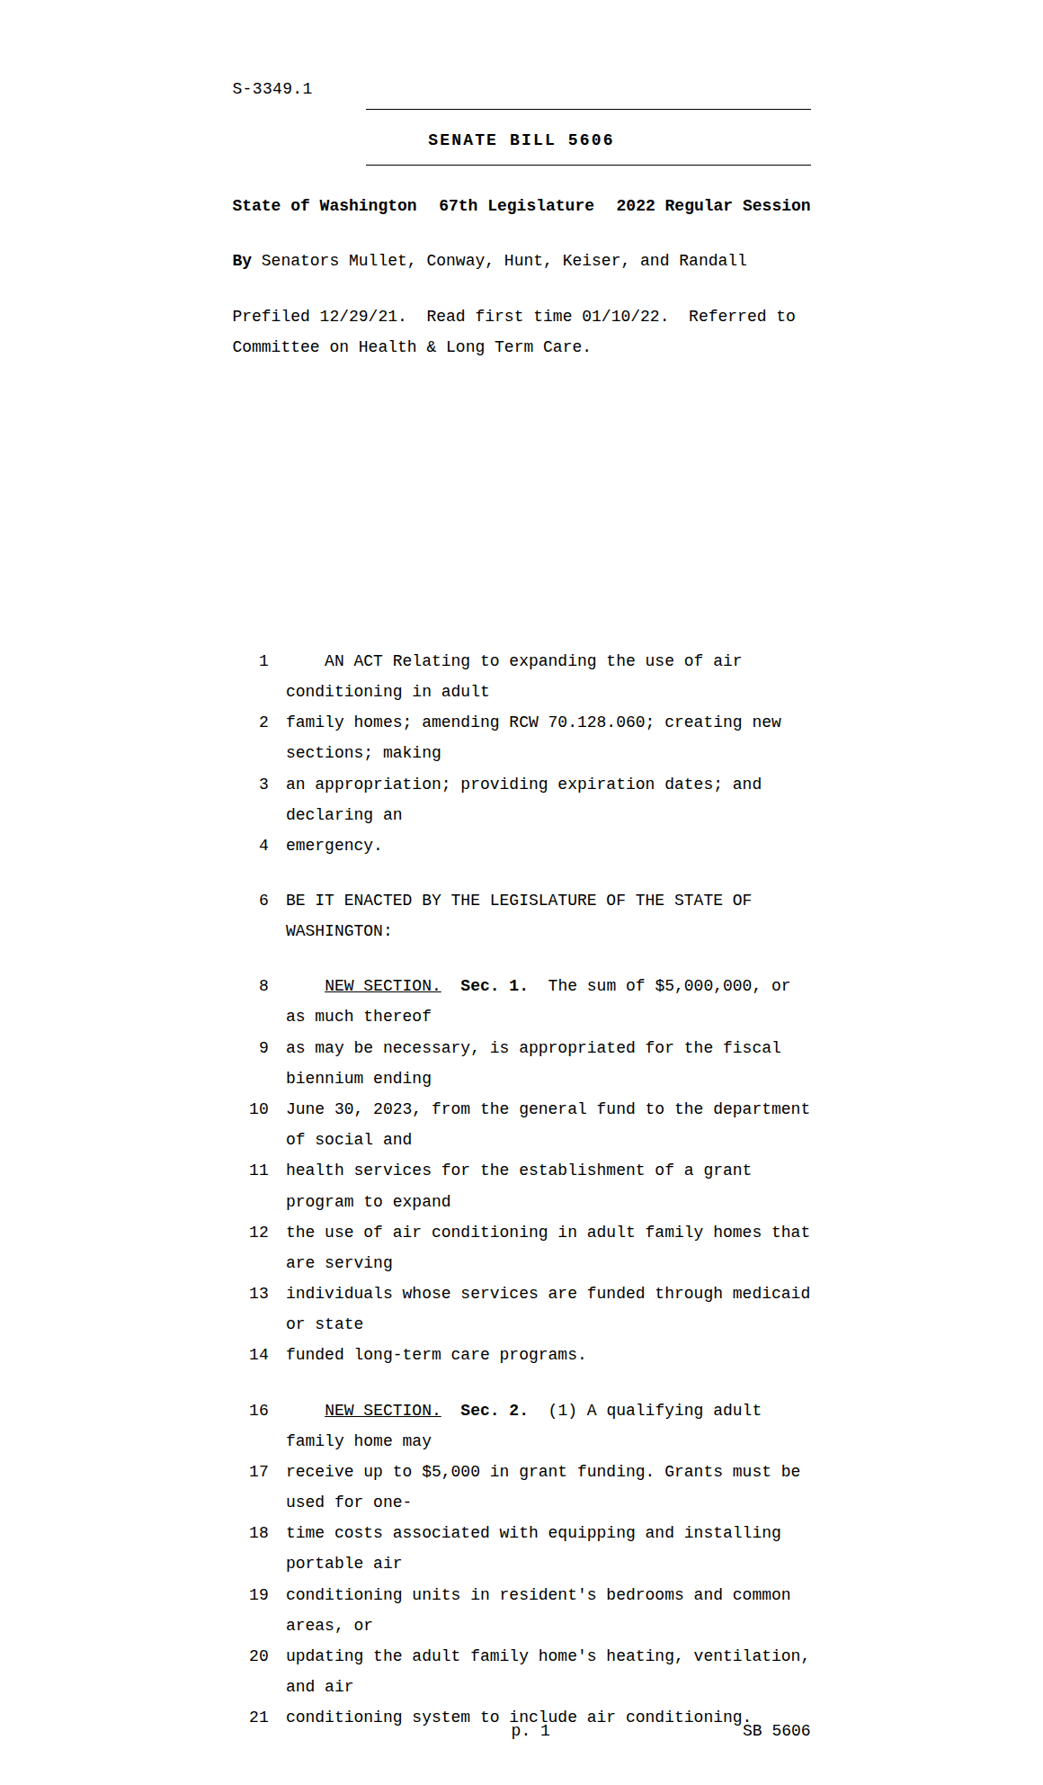S-3349.1
SENATE BILL 5606
State of Washington 67th Legislature 2022 Regular Session
By Senators Mullet, Conway, Hunt, Keiser, and Randall
Prefiled 12/29/21. Read first time 01/10/22. Referred to Committee on Health & Long Term Care.
AN ACT Relating to expanding the use of air conditioning in adult
family homes; amending RCW 70.128.060; creating new sections; making
an appropriation; providing expiration dates; and declaring an
emergency.
BE IT ENACTED BY THE LEGISLATURE OF THE STATE OF WASHINGTON:
NEW SECTION. Sec. 1. The sum of $5,000,000, or as much thereof
as may be necessary, is appropriated for the fiscal biennium ending
June 30, 2023, from the general fund to the department of social and
health services for the establishment of a grant program to expand
the use of air conditioning in adult family homes that are serving
individuals whose services are funded through medicaid or state
funded long-term care programs.
NEW SECTION. Sec. 2. (1) A qualifying adult family home may
receive up to $5,000 in grant funding. Grants must be used for one-
time costs associated with equipping and installing portable air
conditioning units in resident's bedrooms and common areas, or
updating the adult family home's heating, ventilation, and air
conditioning system to include air conditioning.
p. 1 SB 5606